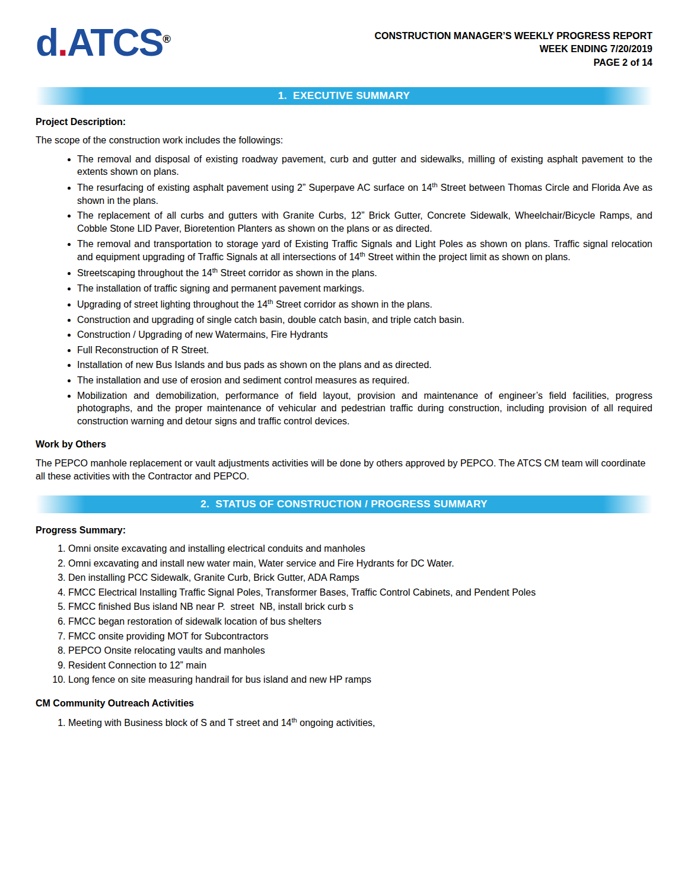d. ATCS®
CONSTRUCTION MANAGER’S WEEKLY PROGRESS REPORT
WEEK ENDING 7/20/2019
PAGE 2 of 14
1. EXECUTIVE SUMMARY
Project Description:
The scope of the construction work includes the followings:
The removal and disposal of existing roadway pavement, curb and gutter and sidewalks, milling of existing asphalt pavement to the extents shown on plans.
The resurfacing of existing asphalt pavement using 2” Superpave AC surface on 14th Street between Thomas Circle and Florida Ave as shown in the plans.
The replacement of all curbs and gutters with Granite Curbs, 12” Brick Gutter, Concrete Sidewalk, Wheelchair/Bicycle Ramps, and Cobble Stone LID Paver, Bioretention Planters as shown on the plans or as directed.
The removal and transportation to storage yard of Existing Traffic Signals and Light Poles as shown on plans. Traffic signal relocation and equipment upgrading of Traffic Signals at all intersections of 14th Street within the project limit as shown on plans.
Streetscaping throughout the 14th Street corridor as shown in the plans.
The installation of traffic signing and permanent pavement markings.
Upgrading of street lighting throughout the 14th Street corridor as shown in the plans.
Construction and upgrading of single catch basin, double catch basin, and triple catch basin.
Construction / Upgrading of new Watermains, Fire Hydrants
Full Reconstruction of R Street.
Installation of new Bus Islands and bus pads as shown on the plans and as directed.
The installation and use of erosion and sediment control measures as required.
Mobilization and demobilization, performance of field layout, provision and maintenance of engineer’s field facilities, progress photographs, and the proper maintenance of vehicular and pedestrian traffic during construction, including provision of all required construction warning and detour signs and traffic control devices.
Work by Others
The PEPCO manhole replacement or vault adjustments activities will be done by others approved by PEPCO. The ATCS CM team will coordinate all these activities with the Contractor and PEPCO.
2. STATUS OF CONSTRUCTION / PROGRESS SUMMARY
Progress Summary:
Omni onsite excavating and installing electrical conduits and manholes
Omni excavating and install new water main, Water service and Fire Hydrants for DC Water.
Den installing PCC Sidewalk, Granite Curb, Brick Gutter, ADA Ramps
FMCC Electrical Installing Traffic Signal Poles, Transformer Bases, Traffic Control Cabinets, and Pendent Poles
FMCC finished Bus island NB near P. street NB, install brick curb s
FMCC began restoration of sidewalk location of bus shelters
FMCC onsite providing MOT for Subcontractors
PEPCO Onsite relocating vaults and manholes
Resident Connection to 12” main
Long fence on site measuring handrail for bus island and new HP ramps
CM Community Outreach Activities
Meeting with Business block of S and T street and 14th ongoing activities,